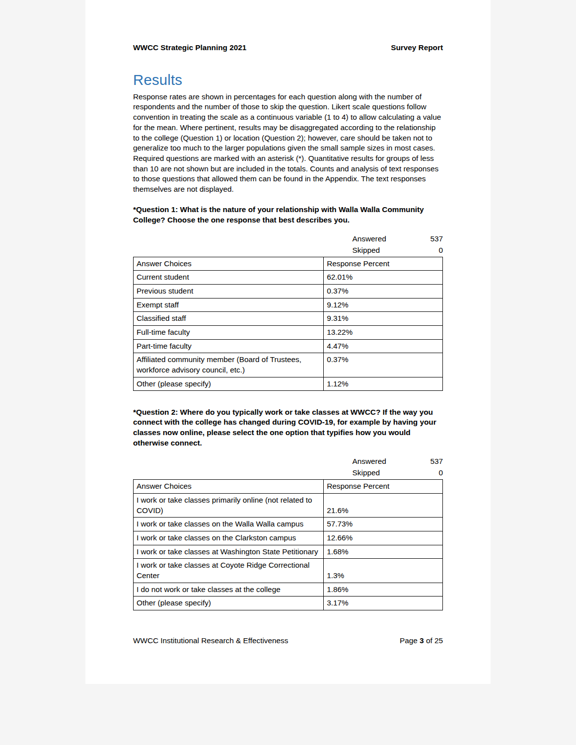WWCC Strategic Planning 2021 Survey Report
Results
Response rates are shown in percentages for each question along with the number of respondents and the number of those to skip the question. Likert scale questions follow convention in treating the scale as a continuous variable (1 to 4) to allow calculating a value for the mean. Where pertinent, results may be disaggregated according to the relationship to the college (Question 1) or location (Question 2); however, care should be taken not to generalize too much to the larger populations given the small sample sizes in most cases. Required questions are marked with an asterisk (*). Quantitative results for groups of less than 10 are not shown but are included in the totals. Counts and analysis of text responses to those questions that allowed them can be found in the Appendix. The text responses themselves are not displayed.
*Question 1: What is the nature of your relationship with Walla Walla Community College? Choose the one response that best describes you.
Answered 537
Skipped 0
| Answer Choices | Response Percent |
| Current student | 62.01% |
| Previous student | 0.37% |
| Exempt staff | 9.12% |
| Classified staff | 9.31% |
| Full-time faculty | 13.22% |
| Part-time faculty | 4.47% |
| Affiliated community member (Board of Trustees, workforce advisory council, etc.) | 0.37% |
| Other (please specify) | 1.12% |
*Question 2: Where do you typically work or take classes at WWCC? If the way you connect with the college has changed during COVID-19, for example by having your classes now online, please select the one option that typifies how you would otherwise connect.
Answered 537
Skipped 0
| Answer Choices | Response Percent |
| I work or take classes primarily online (not related to COVID) | 21.6% |
| I work or take classes on the Walla Walla campus | 57.73% |
| I work or take classes on the Clarkston campus | 12.66% |
| I work or take classes at Washington State Petitionary | 1.68% |
| I work or take classes at Coyote Ridge Correctional Center | 1.3% |
| I do not work or take classes at the college | 1.86% |
| Other (please specify) | 3.17% |
WWCC Institutional Research & Effectiveness Page 3 of 25